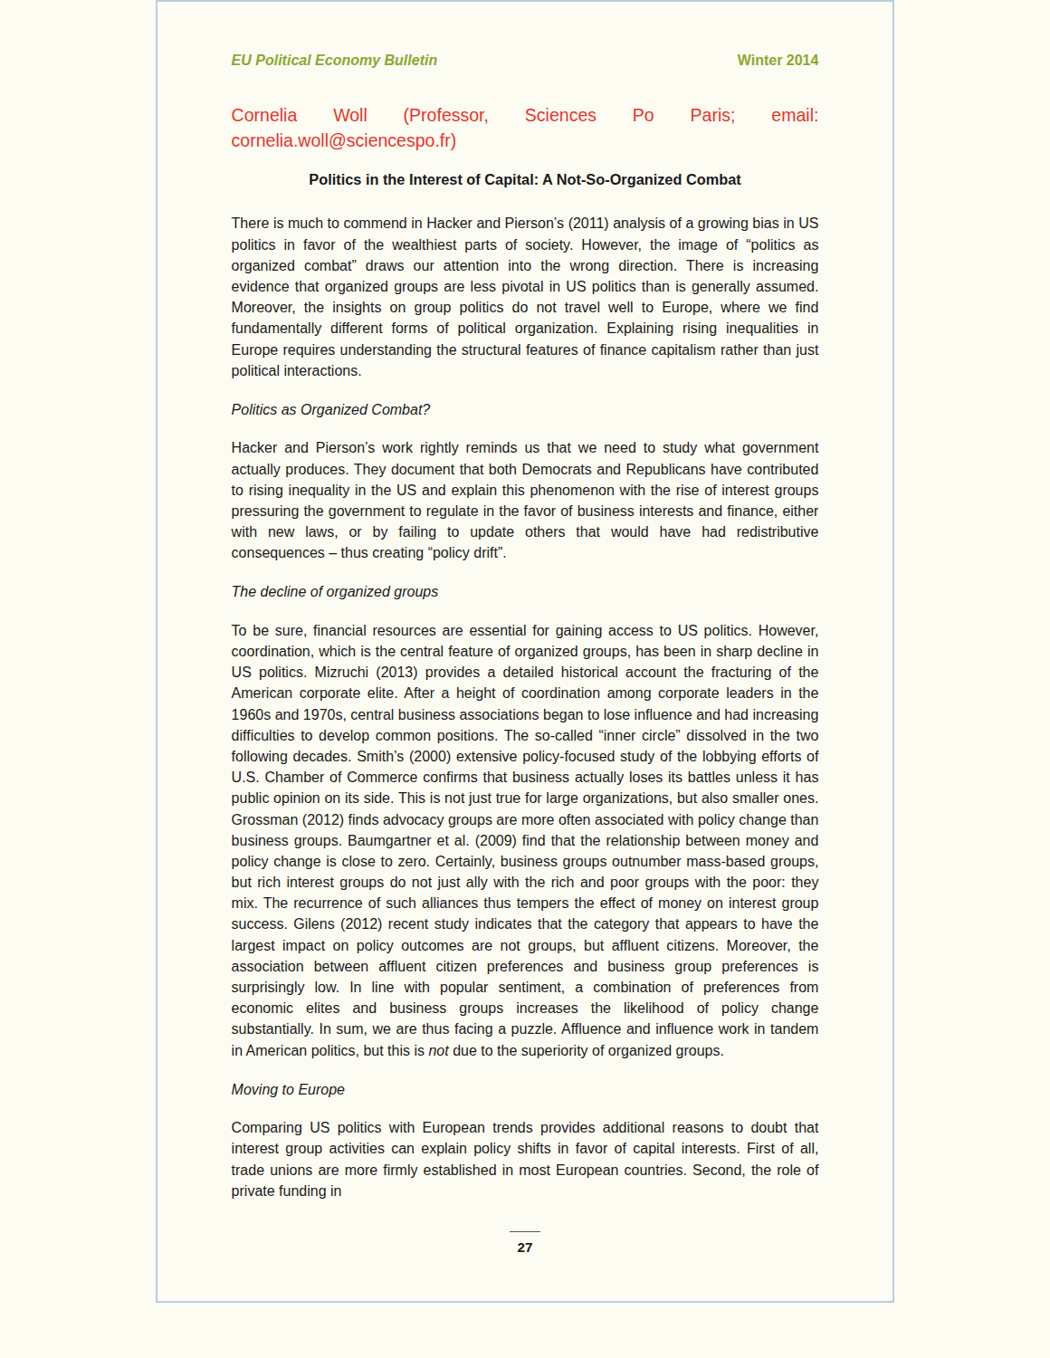EU Political Economy Bulletin
Winter 2014
Cornelia Woll (Professor, Sciences Po Paris; email: cornelia.woll@sciencespo.fr)
Politics in the Interest of Capital: A Not-So-Organized Combat
There is much to commend in Hacker and Pierson’s (2011) analysis of a growing bias in US politics in favor of the wealthiest parts of society. However, the image of “politics as organized combat” draws our attention into the wrong direction. There is increasing evidence that organized groups are less pivotal in US politics than is generally assumed. Moreover, the insights on group politics do not travel well to Europe, where we find fundamentally different forms of political organization. Explaining rising inequalities in Europe requires understanding the structural features of finance capitalism rather than just political interactions.
Politics as Organized Combat?
Hacker and Pierson’s work rightly reminds us that we need to study what government actually produces. They document that both Democrats and Republicans have contributed to rising inequality in the US and explain this phenomenon with the rise of interest groups pressuring the government to regulate in the favor of business interests and finance, either with new laws, or by failing to update others that would have had redistributive consequences – thus creating “policy drift”.
The decline of organized groups
To be sure, financial resources are essential for gaining access to US politics. However, coordination, which is the central feature of organized groups, has been in sharp decline in US politics. Mizruchi (2013) provides a detailed historical account the fracturing of the American corporate elite. After a height of coordination among corporate leaders in the 1960s and 1970s, central business associations began to lose influence and had increasing difficulties to develop common positions. The so-called “inner circle” dissolved in the two following decades. Smith’s (2000) extensive policy-focused study of the lobbying efforts of U.S. Chamber of Commerce confirms that business actually loses its battles unless it has public opinion on its side. This is not just true for large organizations, but also smaller ones. Grossman (2012) finds advocacy groups are more often associated with policy change than business groups. Baumgartner et al. (2009) find that the relationship between money and policy change is close to zero. Certainly, business groups outnumber mass-based groups, but rich interest groups do not just ally with the rich and poor groups with the poor: they mix. The recurrence of such alliances thus tempers the effect of money on interest group success. Gilens (2012) recent study indicates that the category that appears to have the largest impact on policy outcomes are not groups, but affluent citizens. Moreover, the association between affluent citizen preferences and business group preferences is surprisingly low. In line with popular sentiment, a combination of preferences from economic elites and business groups increases the likelihood of policy change substantially. In sum, we are thus facing a puzzle. Affluence and influence work in tandem in American politics, but this is not due to the superiority of organized groups.
Moving to Europe
Comparing US politics with European trends provides additional reasons to doubt that interest group activities can explain policy shifts in favor of capital interests. First of all, trade unions are more firmly established in most European countries. Second, the role of private funding in
27